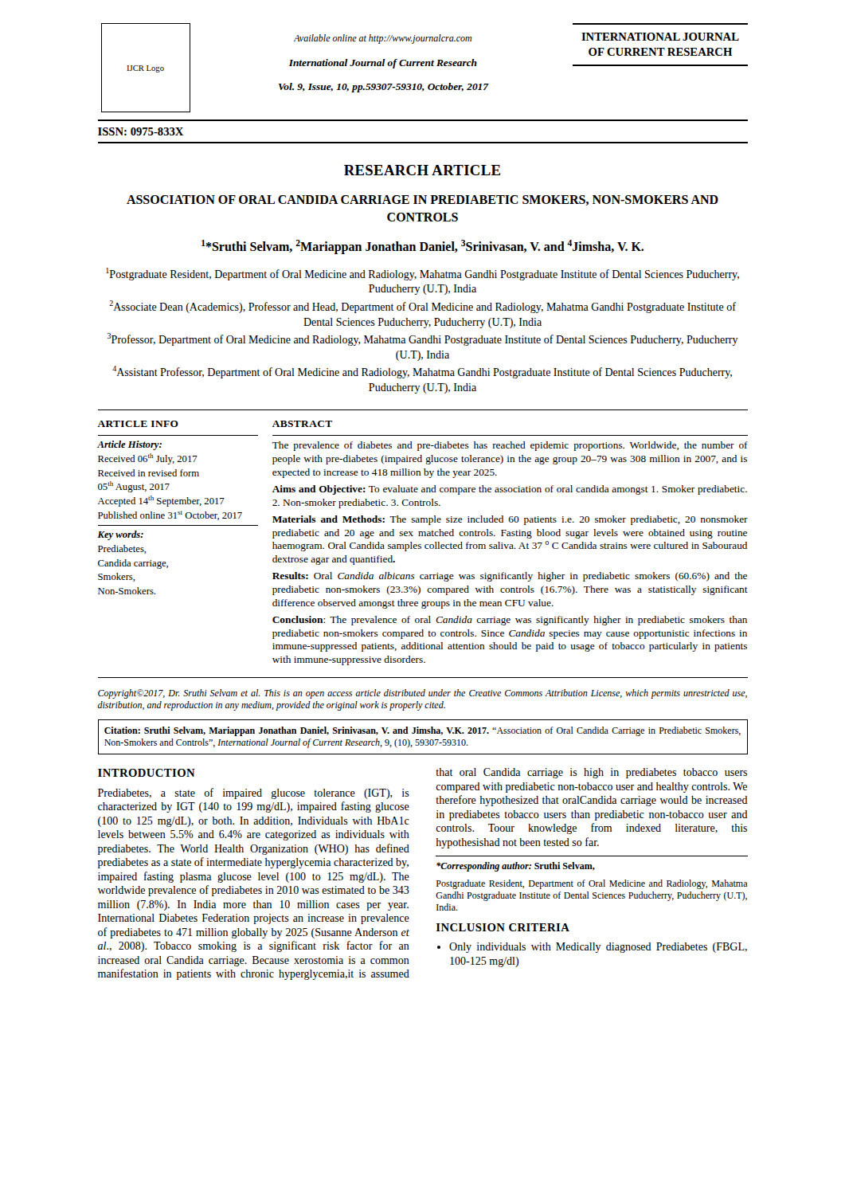IJCR Logo
Available online at http://www.journalcra.com
International Journal of Current Research
Vol. 9, Issue, 10, pp.59307-59310, October, 2017
INTERNATIONAL JOURNAL
OF CURRENT RESEARCH
ISSN: 0975-833X
RESEARCH ARTICLE
Association of Oral Candida Carriage in Prediabetic Smokers, Non-Smokers and Controls
1*Sruthi Selvam, 2Mariappan Jonathan Daniel, 3Srinivasan, V. and 4Jimsha, V. K.
1Postgraduate Resident, Department of Oral Medicine and Radiology, Mahatma Gandhi Postgraduate Institute of Dental Sciences Puducherry, Puducherry (U.T), India
2Associate Dean (Academics), Professor and Head, Department of Oral Medicine and Radiology, Mahatma Gandhi Postgraduate Institute of Dental Sciences Puducherry, Puducherry (U.T), India
3Professor, Department of Oral Medicine and Radiology, Mahatma Gandhi Postgraduate Institute of Dental Sciences Puducherry, Puducherry (U.T), India
4Assistant Professor, Department of Oral Medicine and Radiology, Mahatma Gandhi Postgraduate Institute of Dental Sciences Puducherry, Puducherry (U.T), India
ARTICLE INFO
Article History:
Received 06th July, 2017
Received in revised form
05th August, 2017
Accepted 14th September, 2017
Published online 31st October, 2017
Key words:
Prediabetes,
Candida carriage,
Smokers,
Non-Smokers.
ABSTRACT
The prevalence of diabetes and pre-diabetes has reached epidemic proportions. Worldwide, the number of people with pre-diabetes (impaired glucose tolerance) in the age group 20–79 was 308 million in 2007, and is expected to increase to 418 million by the year 2025.
Aims and Objective: To evaluate and compare the association of oral candida amongst 1. Smoker prediabetic. 2. Non-smoker prediabetic. 3. Controls.
Materials and Methods: The sample size included 60 patients i.e. 20 smoker prediabetic, 20 nonsmoker prediabetic and 20 age and sex matched controls. Fasting blood sugar levels were obtained using routine haemogram. Oral Candida samples collected from saliva. At 37 o C Candida strains were cultured in Sabouraud dextrose agar and quantified.
Results: Oral Candida albicans carriage was significantly higher in prediabetic smokers (60.6%) and the prediabetic non-smokers (23.3%) compared with controls (16.7%). There was a statistically significant difference observed amongst three groups in the mean CFU value.
Conclusion: The prevalence of oral Candida carriage was significantly higher in prediabetic smokers than prediabetic non-smokers compared to controls. Since Candida species may cause opportunistic infections in immune-suppressed patients, additional attention should be paid to usage of tobacco particularly in patients with immune-suppressive disorders.
Copyright©2017, Dr. Sruthi Selvam et al. This is an open access article distributed under the Creative Commons Attribution License, which permits unrestricted use, distribution, and reproduction in any medium, provided the original work is properly cited.
Citation: Sruthi Selvam, Mariappan Jonathan Daniel, Srinivasan, V. and Jimsha, V.K. 2017. “Association of Oral Candida Carriage in Prediabetic Smokers, Non-Smokers and Controls”, International Journal of Current Research, 9, (10), 59307-59310.
INTRODUCTION
Prediabetes, a state of impaired glucose tolerance (IGT), is characterized by IGT (140 to 199 mg/dL), impaired fasting glucose (100 to 125 mg/dL), or both. In addition, Individuals with HbA1c levels between 5.5% and 6.4% are categorized as individuals with prediabetes. The World Health Organization (WHO) has defined prediabetes as a state of intermediate hyperglycemia characterized by, impaired fasting plasma glucose level (100 to 125 mg/dL). The worldwide prevalence of prediabetes in 2010 was estimated to be 343 million (7.8%). In India more than 10 million cases per year. International Diabetes Federation projects an increase in prevalence of prediabetes to 471 million globally by 2025 (Susanne Anderson et al., 2008). Tobacco smoking is a significant risk factor for an increased oral Candida carriage. Because xerostomia is a common manifestation in patients with chronic hyperglycemia,it is assumed that oral Candida carriage is high in prediabetes tobacco users compared with prediabetic non-tobacco user and healthy controls. We therefore hypothesized that oralCandida carriage would be increased in prediabetes tobacco users than prediabetic non-tobacco user and controls. Toour knowledge from indexed literature, this hypothesishad not been tested so far.
*Corresponding author: Sruthi Selvam,
Postgraduate Resident, Department of Oral Medicine and Radiology, Mahatma Gandhi Postgraduate Institute of Dental Sciences Puducherry, Puducherry (U.T), India.
INCLUSION CRITERIA
Only individuals with Medically diagnosed Prediabetes (FBGL, 100-125 mg/dl)